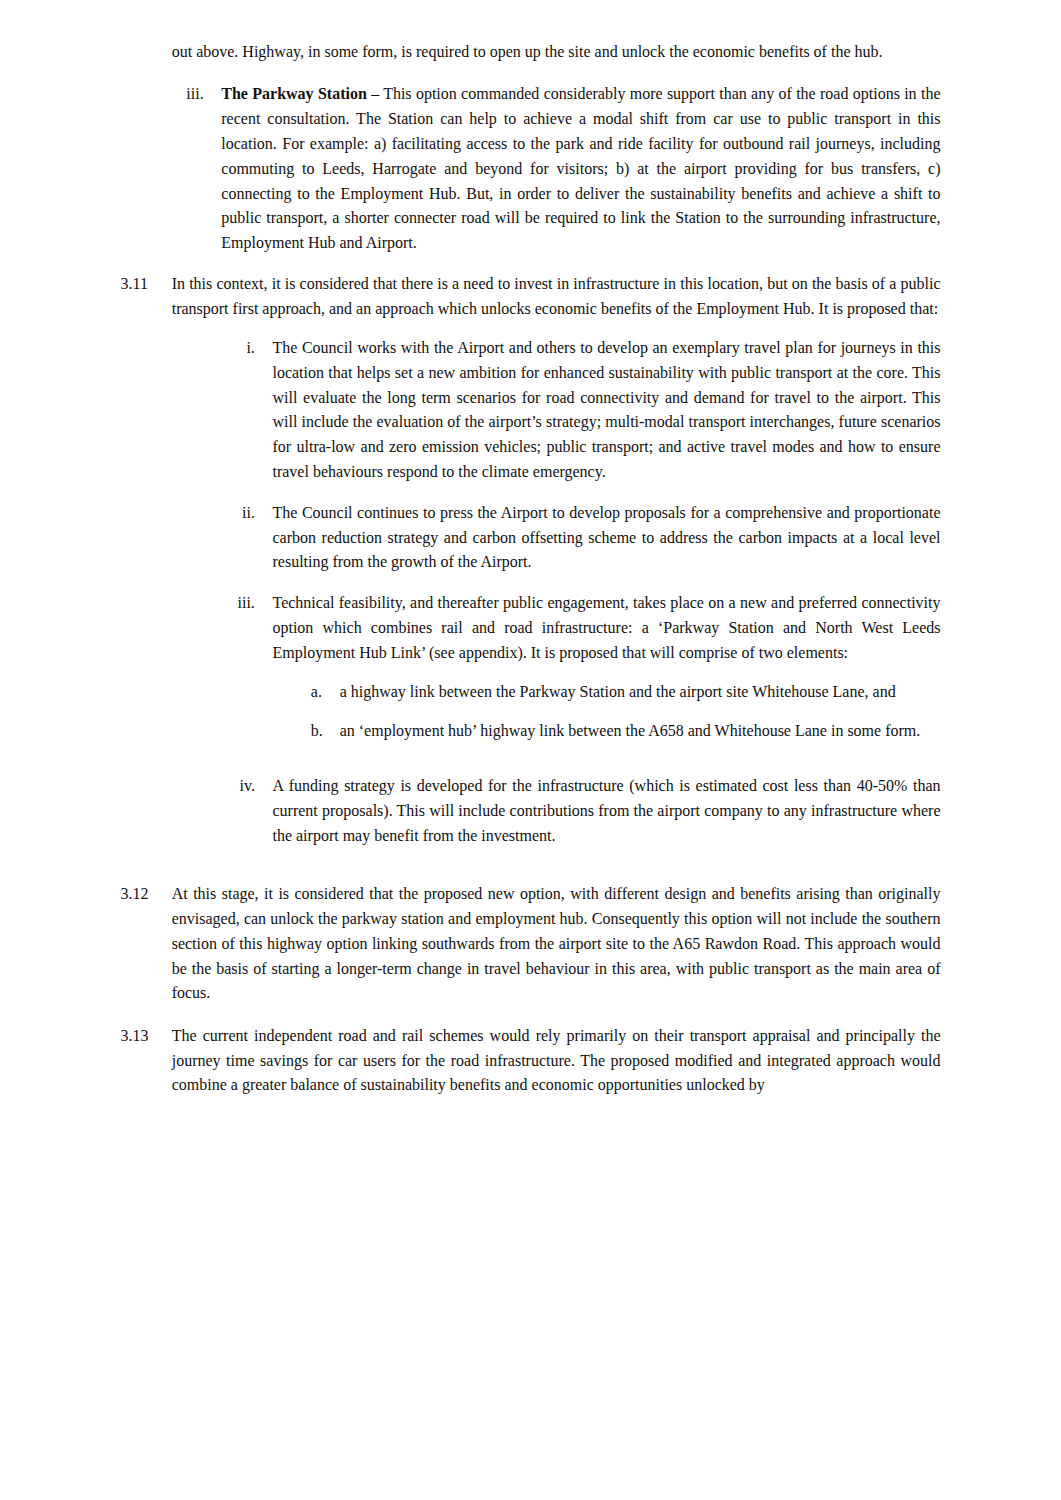out above. Highway, in some form, is required to open up the site and unlock the economic benefits of the hub.
iii. The Parkway Station – This option commanded considerably more support than any of the road options in the recent consultation. The Station can help to achieve a modal shift from car use to public transport in this location. For example: a) facilitating access to the park and ride facility for outbound rail journeys, including commuting to Leeds, Harrogate and beyond for visitors; b) at the airport providing for bus transfers, c) connecting to the Employment Hub. But, in order to deliver the sustainability benefits and achieve a shift to public transport, a shorter connecter road will be required to link the Station to the surrounding infrastructure, Employment Hub and Airport.
3.11
In this context, it is considered that there is a need to invest in infrastructure in this location, but on the basis of a public transport first approach, and an approach which unlocks economic benefits of the Employment Hub. It is proposed that:
i. The Council works with the Airport and others to develop an exemplary travel plan for journeys in this location that helps set a new ambition for enhanced sustainability with public transport at the core. This will evaluate the long term scenarios for road connectivity and demand for travel to the airport. This will include the evaluation of the airport’s strategy; multi-modal transport interchanges, future scenarios for ultra-low and zero emission vehicles; public transport; and active travel modes and how to ensure travel behaviours respond to the climate emergency.
ii. The Council continues to press the Airport to develop proposals for a comprehensive and proportionate carbon reduction strategy and carbon offsetting scheme to address the carbon impacts at a local level resulting from the growth of the Airport.
iii.
Technical feasibility, and thereafter public engagement, takes place on a new and preferred connectivity option which combines rail and road infrastructure: a ‘Parkway Station and North West Leeds Employment Hub Link’ (see appendix). It is proposed that will comprise of two elements:
a. a highway link between the Parkway Station and the airport site Whitehouse Lane, and
b. an ‘employment hub’ highway link between the A658 and Whitehouse Lane in some form.
iv. A funding strategy is developed for the infrastructure (which is estimated cost less than 40-50% than current proposals). This will include contributions from the airport company to any infrastructure where the airport may benefit from the investment.
3.12
At this stage, it is considered that the proposed new option, with different design and benefits arising than originally envisaged, can unlock the parkway station and employment hub. Consequently this option will not include the southern section of this highway option linking southwards from the airport site to the A65 Rawdon Road. This approach would be the basis of starting a longer-term change in travel behaviour in this area, with public transport as the main area of focus.
3.13
The current independent road and rail schemes would rely primarily on their transport appraisal and principally the journey time savings for car users for the road infrastructure. The proposed modified and integrated approach would combine a greater balance of sustainability benefits and economic opportunities unlocked by